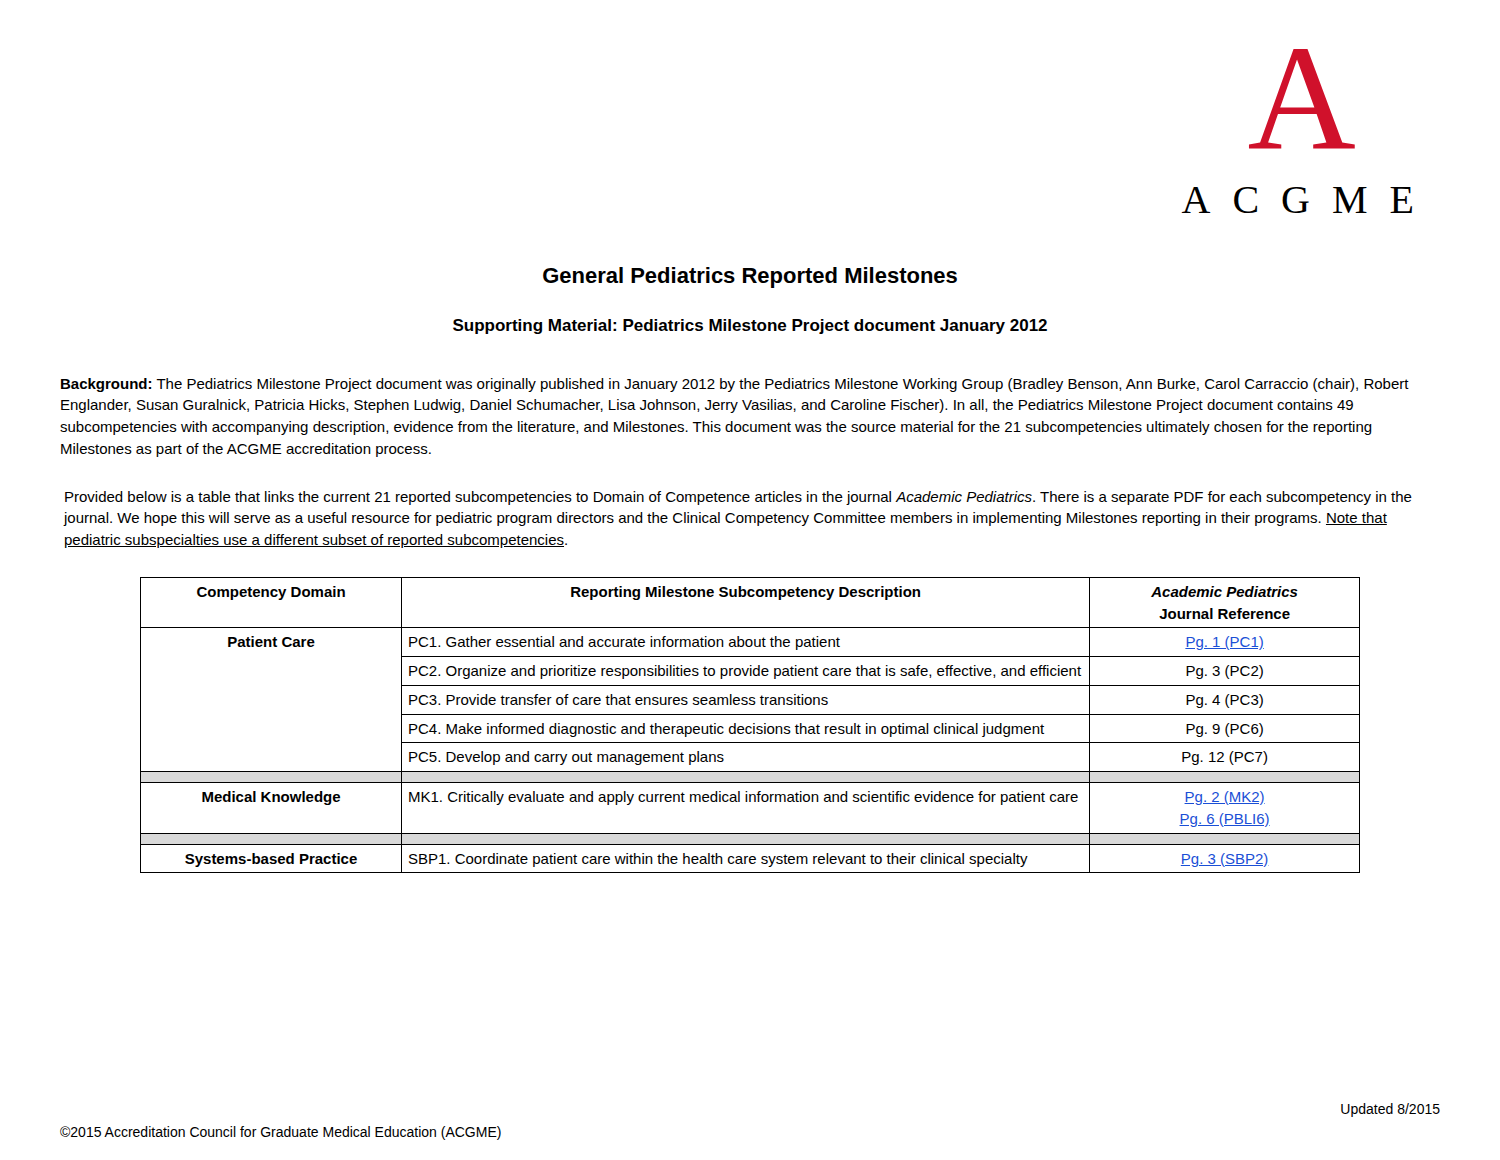A A C G M E
General Pediatrics Reported Milestones
Supporting Material: Pediatrics Milestone Project document January 2012
Background: The Pediatrics Milestone Project document was originally published in January 2012 by the Pediatrics Milestone Working Group (Bradley Benson, Ann Burke, Carol Carraccio (chair), Robert Englander, Susan Guralnick, Patricia Hicks, Stephen Ludwig, Daniel Schumacher, Lisa Johnson, Jerry Vasilias, and Caroline Fischer). In all, the Pediatrics Milestone Project document contains 49 subcompetencies with accompanying description, evidence from the literature, and Milestones. This document was the source material for the 21 subcompetencies ultimately chosen for the reporting Milestones as part of the ACGME accreditation process.
Provided below is a table that links the current 21 reported subcompetencies to Domain of Competence articles in the journal Academic Pediatrics. There is a separate PDF for each subcompetency in the journal. We hope this will serve as a useful resource for pediatric program directors and the Clinical Competency Committee members in implementing Milestones reporting in their programs. Note that pediatric subspecialties use a different subset of reported subcompetencies.
| Competency Domain | Reporting Milestone Subcompetency Description | Academic Pediatrics Journal Reference |
| --- | --- | --- |
| Patient Care | PC1. Gather essential and accurate information about the patient | Pg. 1 (PC1) |
| PC2. Organize and prioritize responsibilities to provide patient care that is safe, effective, and efficient | Pg. 3 (PC2) |
| PC3. Provide transfer of care that ensures seamless transitions | Pg. 4 (PC3) |
| PC4. Make informed diagnostic and therapeutic decisions that result in optimal clinical judgment | Pg. 9 (PC6) |
| PC5. Develop and carry out management plans | Pg. 12 (PC7) |
| Medical Knowledge | MK1. Critically evaluate and apply current medical information and scientific evidence for patient care | Pg. 2 (MK2) Pg. 6 (PBLI6) |
| Systems-based Practice | SBP1. Coordinate patient care within the health care system relevant to their clinical specialty | Pg. 3 (SBP2) |
Updated 8/2015
©2015 Accreditation Council for Graduate Medical Education (ACGME)